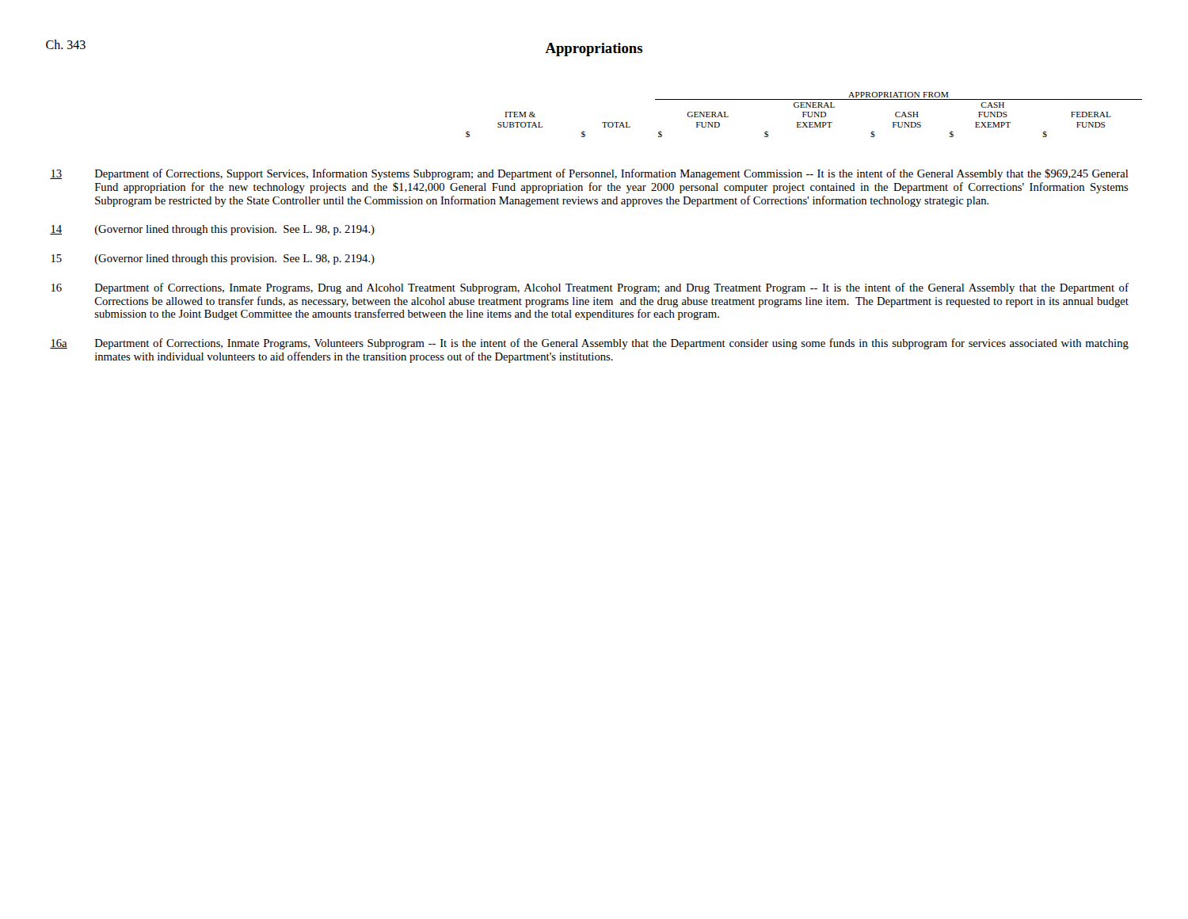Ch. 343
Appropriations
| | APPROPRIATION FROM |
| | | | GENERAL | | CASH | |
| ITEM & | | GENERAL | FUND | CASH | FUNDS | FEDERAL |
| SUBTOTAL | TOTAL | FUND | EXEMPT | FUNDS | EXEMPT | FUNDS |
| $ | $ | $ | $ | $ | $ | $ |
13
Department of Corrections, Support Services, Information Systems Subprogram; and Department of Personnel, Information Management Commission -- It is the intent of the General Assembly that the $969,245 General Fund appropriation for the new technology projects and the $1,142,000 General Fund appropriation for the year 2000 personal computer project contained in the Department of Corrections' Information Systems Subprogram be restricted by the State Controller until the Commission on Information Management reviews and approves the Department of Corrections' information technology strategic plan.
14
(Governor lined through this provision. See L. 98, p. 2194.)
15
(Governor lined through this provision. See L. 98, p. 2194.)
16
Department of Corrections, Inmate Programs, Drug and Alcohol Treatment Subprogram, Alcohol Treatment Program; and Drug Treatment Program -- It is the intent of the General Assembly that the Department of Corrections be allowed to transfer funds, as necessary, between the alcohol abuse treatment programs line item and the drug abuse treatment programs line item. The Department is requested to report in its annual budget submission to the Joint Budget Committee the amounts transferred between the line items and the total expenditures for each program.
16a
Department of Corrections, Inmate Programs, Volunteers Subprogram -- It is the intent of the General Assembly that the Department consider using some funds in this subprogram for services associated with matching inmates with individual volunteers to aid offenders in the transition process out of the Department's institutions.